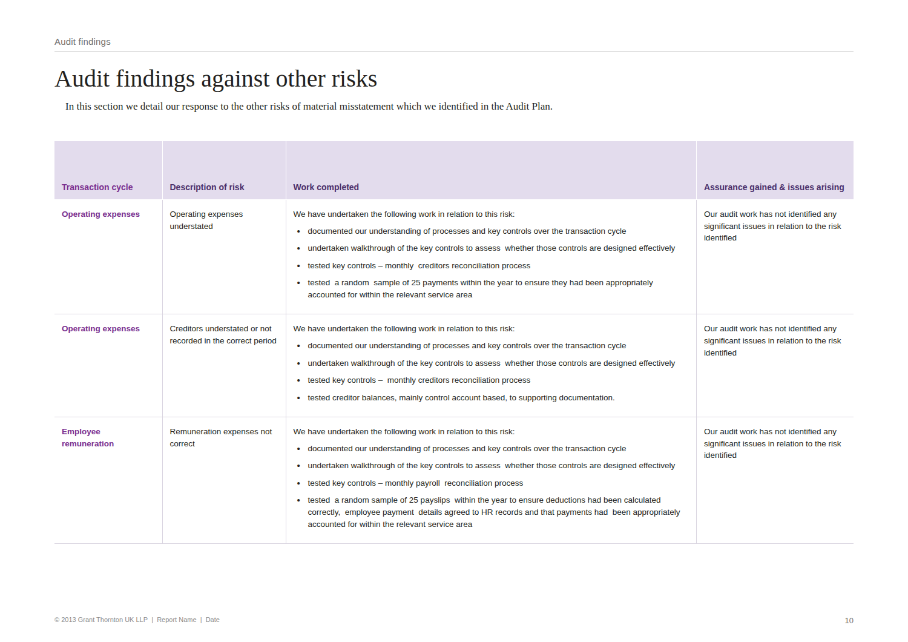Audit findings
Audit findings against other risks
In this section we detail our response to the other risks of material misstatement which we identified in the Audit Plan.
| Transaction cycle | Description of risk | Work completed | Assurance gained & issues arising |
| --- | --- | --- | --- |
| Operating expenses | Operating expenses understated | We have undertaken the following work in relation to this risk: documented our understanding of processes and key controls over the transaction cycle undertaken walkthrough of the key controls to assess whether those controls are designed effectively tested key controls – monthly creditors reconciliation process tested a random sample of 25 payments within the year to ensure they had been appropriately accounted for within the relevant service area | Our audit work has not identified any significant issues in relation to the risk identified |
| Operating expenses | Creditors understated or not recorded in the correct period | We have undertaken the following work in relation to this risk: documented our understanding of processes and key controls over the transaction cycle undertaken walkthrough of the key controls to assess whether those controls are designed effectively tested key controls – monthly creditors reconciliation process tested creditor balances, mainly control account based, to supporting documentation. | Our audit work has not identified any significant issues in relation to the risk identified |
| Employee remuneration | Remuneration expenses not correct | We have undertaken the following work in relation to this risk: documented our understanding of processes and key controls over the transaction cycle undertaken walkthrough of the key controls to assess whether those controls are designed effectively tested key controls – monthly payroll reconciliation process tested a random sample of 25 payslips within the year to ensure deductions had been calculated correctly, employee payment details agreed to HR records and that payments had been appropriately accounted for within the relevant service area | Our audit work has not identified any significant issues in relation to the risk identified |
10 © 2013 Grant Thornton UK LLP | Report Name | Date